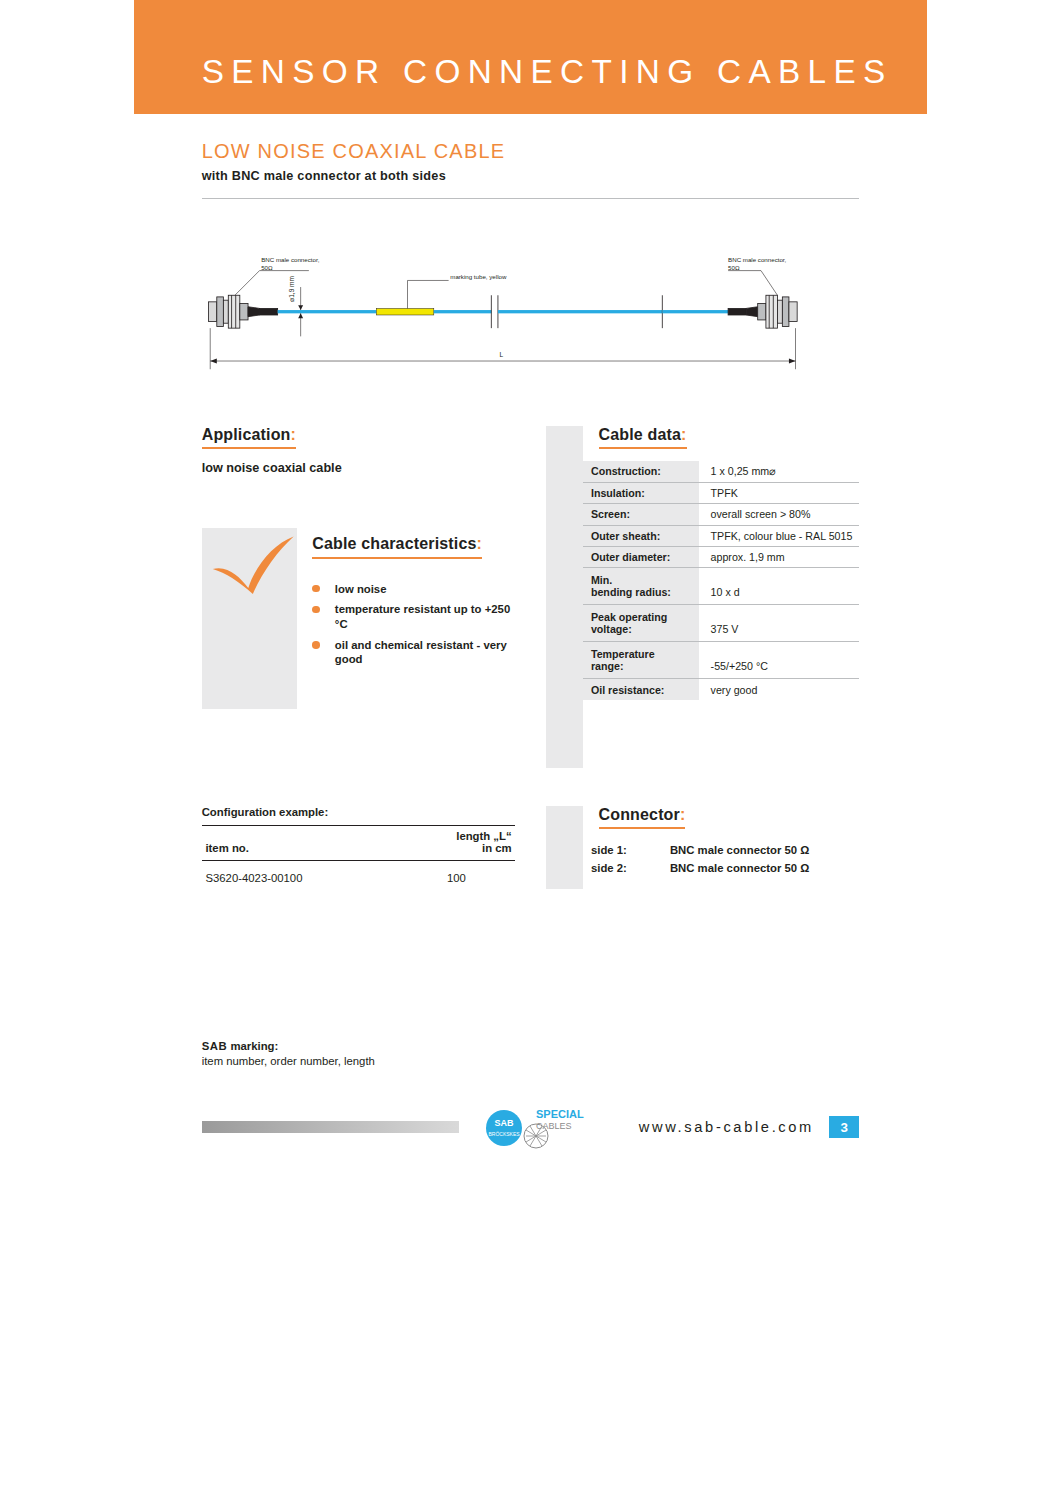SENSOR CONNECTING CABLES
LOW NOISE COAXIAL CABLE
with BNC male connector at both sides
⌀1,9 mm BNC male connector, 50Ω marking tube, yellow BNC male connector, 50Ω L
Application:
low noise coaxial cable
Cable characteristics:
low noise
temperature resistant up to +250 °C
oil and chemical resistant - very good
Cable data:
| Construction: | 1 x 0,25 mm⌀ |
| Insulation: | TPFK |
| Screen: | overall screen > 80% |
| Outer sheath: | TPFK, colour blue - RAL 5015 |
| Outer diameter: | approx. 1,9 mm |
| Min. bending radius: | 10 x d |
| Peak operating voltage: | 375 V |
| Temperature range: | -55/+250 °C |
| Oil resistance: | very good |
Configuration example:
| item no. | length „L“ in cm |
| --- | --- |
| S3620-4023-00100 | 100 |
Connector:
| side 1: | BNC male connector 50 Ω |
| side 2: | BNC male connector 50 Ω |
SAB marking:
item number, order number, length
SPECIAL CABLES SAB BRÖCKSKES
www.sab-cable.com
3